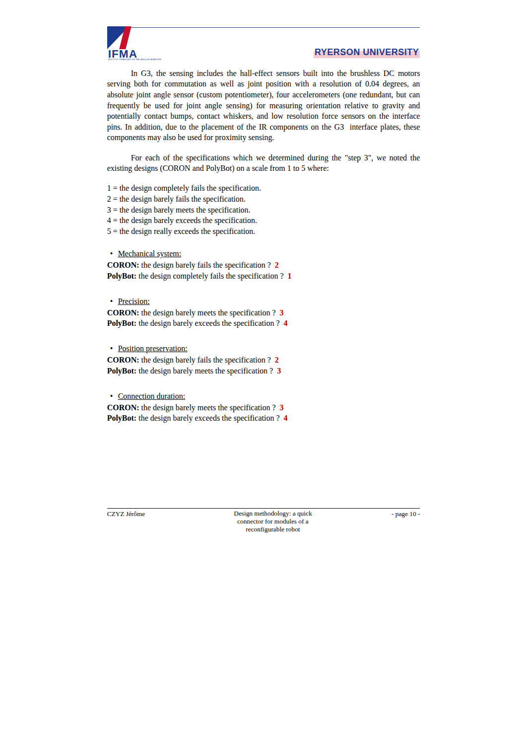IFMA INSTITUT FRANÇAIS DE MÉCANIQUE AVANCÉE
RYERSON UNIVERSITY
In G3, the sensing includes the hall-effect sensors built into the brushless DC motors serving both for commutation as well as joint position with a resolution of 0.04 degrees, an absolute joint angle sensor (custom potentiometer), four accelerometers (one redundant, but can frequently be used for joint angle sensing) for measuring orientation relative to gravity and potentially contact bumps, contact whiskers, and low resolution force sensors on the interface pins. In addition, due to the placement of the IR components on the G3 interface plates, these components may also be used for proximity sensing.
For each of the specifications which we determined during the "step 3", we noted the existing designs (CORON and PolyBot) on a scale from 1 to 5 where:
1 = the design completely fails the specification.
2 = the design barely fails the specification.
3 = the design barely meets the specification.
4 = the design barely exceeds the specification.
5 = the design really exceeds the specification.
•Mechanical system:
CORON: the design barely fails the specification ? 2
PolyBot: the design completely fails the specification ? 1
•Precision:
CORON: the design barely meets the specification ? 3
PolyBot: the design barely exceeds the specification ? 4
•Position preservation:
CORON: the design barely fails the specification ? 2
PolyBot: the design barely meets the specification ? 3
•Connection duration:
CORON: the design barely meets the specification ? 3
PolyBot: the design barely exceeds the specification ? 4
CZYZ Jérôme
Design methodology: a quick
connector for modules of a
reconfigurable robot
- page 10 -